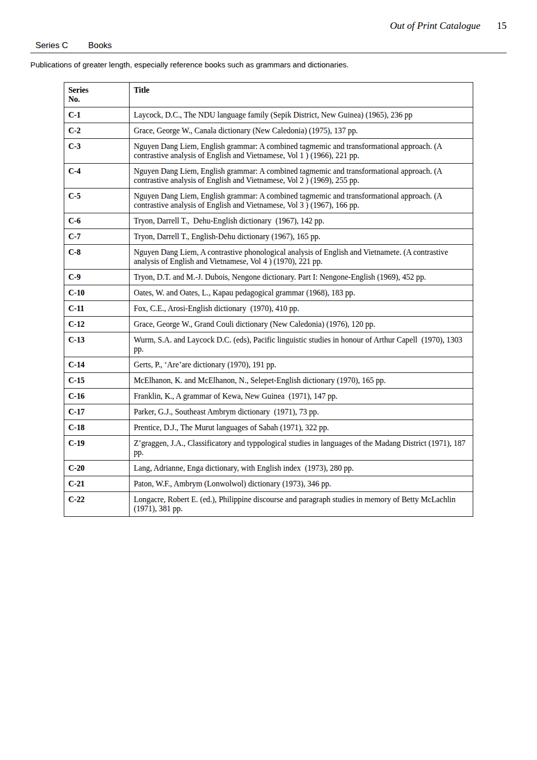Out of Print Catalogue 15
Series C Books
Publications of greater length, especially reference books such as grammars and dictionaries.
| Series No. | Title |
| --- | --- |
| C-1 | Laycock, D.C., The NDU language family (Sepik District, New Guinea) (1965), 236 pp |
| C-2 | Grace, George W., Canala dictionary (New Caledonia) (1975), 137 pp. |
| C-3 | Nguyen Dang Liem, English grammar: A combined tagmemic and transformational approach. (A contrastive analysis of English and Vietnamese, Vol 1 ) (1966), 221 pp. |
| C-4 | Nguyen Dang Liem, English grammar: A combined tagmemic and transformational approach. (A contrastive analysis of English and Vietnamese, Vol 2 ) (1969), 255 pp. |
| C-5 | Nguyen Dang Liem, English grammar: A combined tagmemic and transformational approach. (A contrastive analysis of English and Vietnamese, Vol 3 ) (1967), 166 pp. |
| C-6 | Tryon, Darrell T., Dehu-English dictionary (1967), 142 pp. |
| C-7 | Tryon, Darrell T., English-Dehu dictionary (1967), 165 pp. |
| C-8 | Nguyen Dang Liem, A contrastive phonological analysis of English and Vietnamete. (A contrastive analysis of English and Vietnamese, Vol 4 ) (1970), 221 pp. |
| C-9 | Tryon, D.T. and M.-J. Dubois, Nengone dictionary. Part I: Nengone-English (1969), 452 pp. |
| C-10 | Oates, W. and Oates, L., Kapau pedagogical grammar (1968), 183 pp. |
| C-11 | Fox, C.E., Arosi-English dictionary (1970), 410 pp. |
| C-12 | Grace, George W., Grand Couli dictionary (New Caledonia) (1976), 120 pp. |
| C-13 | Wurm, S.A. and Laycock D.C. (eds), Pacific linguistic studies in honour of Arthur Capell (1970), 1303 pp. |
| C-14 | Gerts, P., ‘Are’are dictionary (1970), 191 pp. |
| C-15 | McElhanon, K. and McElhanon, N., Selepet-English dictionary (1970), 165 pp. |
| C-16 | Franklin, K., A grammar of Kewa, New Guinea (1971), 147 pp. |
| C-17 | Parker, G.J., Southeast Ambrym dictionary (1971), 73 pp. |
| C-18 | Prentice, D.J., The Murut languages of Sabah (1971), 322 pp. |
| C-19 | Z’graggen, J.A., Classificatory and typpological studies in languages of the Madang District (1971), 187 pp. |
| C-20 | Lang, Adrianne, Enga dictionary, with English index (1973), 280 pp. |
| C-21 | Paton, W.F., Ambrym (Lonwolwol) dictionary (1973), 346 pp. |
| C-22 | Longacre, Robert E. (ed.), Philippine discourse and paragraph studies in memory of Betty McLachlin (1971), 381 pp. |